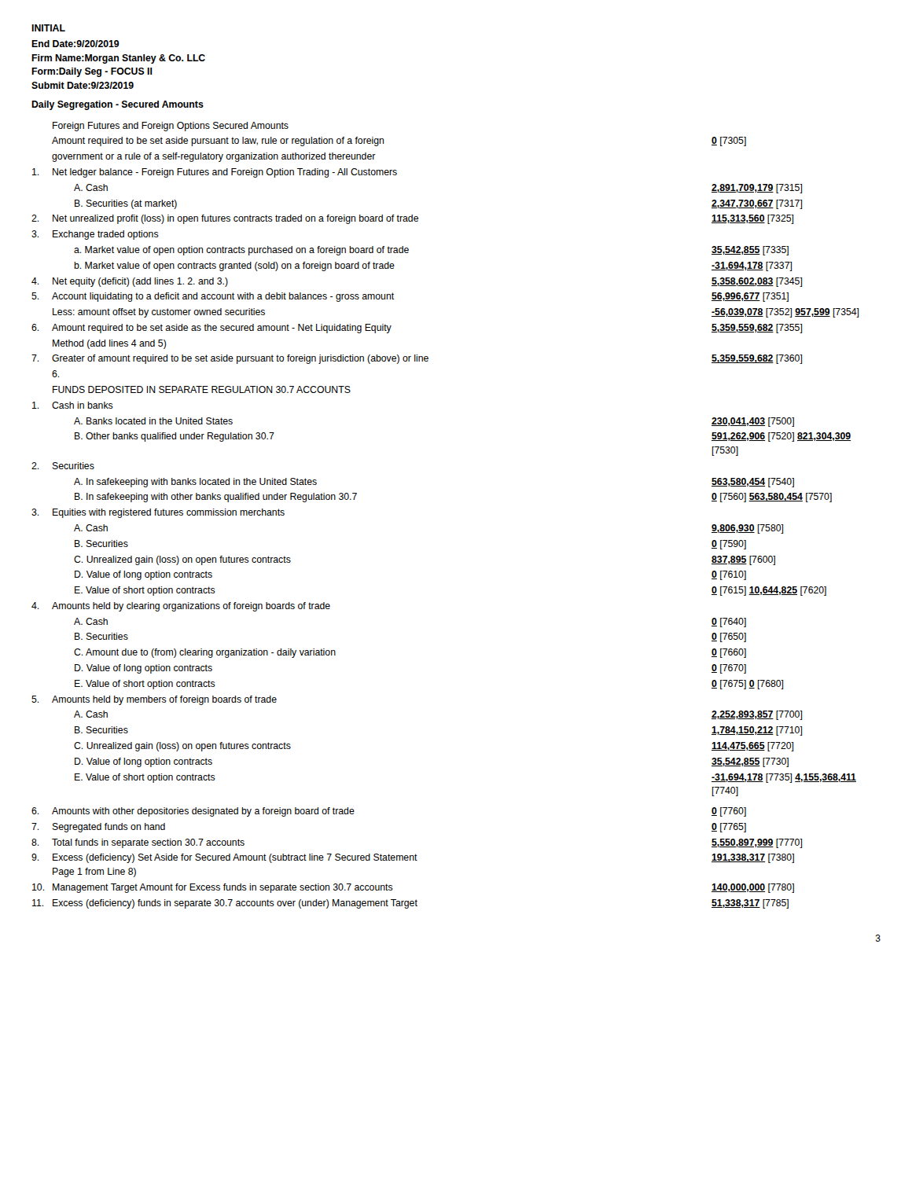INITIAL
End Date:9/20/2019
Firm Name:Morgan Stanley & Co. LLC
Form:Daily Seg - FOCUS II
Submit Date:9/23/2019
Daily Segregation - Secured Amounts
| | Foreign Futures and Foreign Options Secured Amounts | |
| | Amount required to be set aside pursuant to law, rule or regulation of a foreign | 0 [7305] |
| | government or a rule of a self-regulatory organization authorized thereunder | |
| 1. | Net ledger balance - Foreign Futures and Foreign Option Trading - All Customers | |
| | A. Cash | 2,891,709,179 [7315] |
| | B. Securities (at market) | 2,347,730,667 [7317] |
| 2. | Net unrealized profit (loss) in open futures contracts traded on a foreign board of trade | 115,313,560 [7325] |
| 3. | Exchange traded options | |
| | a. Market value of open option contracts purchased on a foreign board of trade | 35,542,855 [7335] |
| | b. Market value of open contracts granted (sold) on a foreign board of trade | -31,694,178 [7337] |
| 4. | Net equity (deficit) (add lines 1. 2. and 3.) | 5,358,602,083 [7345] |
| 5. | Account liquidating to a deficit and account with a debit balances - gross amount | 56,996,677 [7351] |
| | Less: amount offset by customer owned securities | -56,039,078 [7352] 957,599 [7354] |
| 6. | Amount required to be set aside as the secured amount - Net Liquidating Equity | 5,359,559,682 [7355] |
| | Method (add lines 4 and 5) | |
| 7. | Greater of amount required to be set aside pursuant to foreign jurisdiction (above) or line | 5,359,559,682 [7360] |
| | 6. | |
| | FUNDS DEPOSITED IN SEPARATE REGULATION 30.7 ACCOUNTS | |
| 1. | Cash in banks | |
| | A. Banks located in the United States | 230,041,403 [7500] |
| | B. Other banks qualified under Regulation 30.7 | 591,262,906 [7520] 821,304,309 [7530] |
| 2. | Securities | |
| | A. In safekeeping with banks located in the United States | 563,580,454 [7540] |
| | B. In safekeeping with other banks qualified under Regulation 30.7 | 0 [7560] 563,580,454 [7570] |
| 3. | Equities with registered futures commission merchants | |
| | A. Cash | 9,806,930 [7580] |
| | B. Securities | 0 [7590] |
| | C. Unrealized gain (loss) on open futures contracts | 837,895 [7600] |
| | D. Value of long option contracts | 0 [7610] |
| | E. Value of short option contracts | 0 [7615] 10,644,825 [7620] |
| 4. | Amounts held by clearing organizations of foreign boards of trade | |
| | A. Cash | 0 [7640] |
| | B. Securities | 0 [7650] |
| | C. Amount due to (from) clearing organization - daily variation | 0 [7660] |
| | D. Value of long option contracts | 0 [7670] |
| | E. Value of short option contracts | 0 [7675] 0 [7680] |
| 5. | Amounts held by members of foreign boards of trade | |
| | A. Cash | 2,252,893,857 [7700] |
| | B. Securities | 1,784,150,212 [7710] |
| | C. Unrealized gain (loss) on open futures contracts | 114,475,665 [7720] |
| | D. Value of long option contracts | 35,542,855 [7730] |
| | E. Value of short option contracts | -31,694,178 [7735] 4,155,368,411 [7740] |
| 6. | Amounts with other depositories designated by a foreign board of trade | 0 [7760] |
| 7. | Segregated funds on hand | 0 [7765] |
| 8. | Total funds in separate section 30.7 accounts | 5,550,897,999 [7770] |
| 9. | Excess (deficiency) Set Aside for Secured Amount (subtract line 7 Secured Statement Page 1 from Line 8) | 191,338,317 [7380] |
| 10. | Management Target Amount for Excess funds in separate section 30.7 accounts | 140,000,000 [7780] |
| 11. | Excess (deficiency) funds in separate 30.7 accounts over (under) Management Target | 51,338,317 [7785] |
3